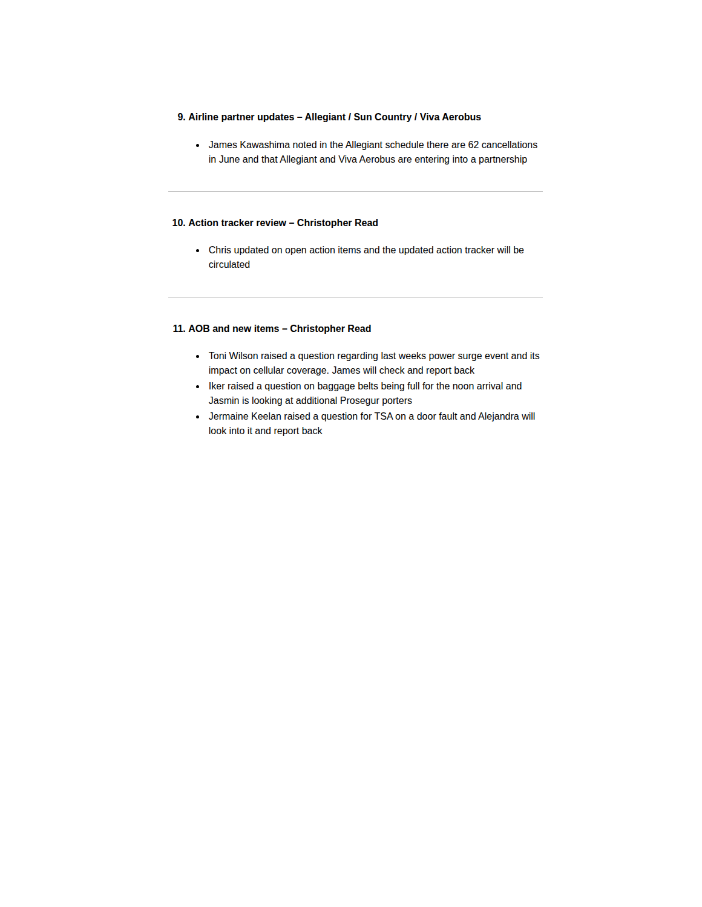Airline partner updates – Allegiant / Sun Country / Viva Aerobus
James Kawashima noted in the Allegiant schedule there are 62 cancellations in June and that Allegiant and Viva Aerobus are entering into a partnership
Action tracker review – Christopher Read
Chris updated on open action items and the updated action tracker will be circulated
AOB and new items – Christopher Read
Toni Wilson raised a question regarding last weeks power surge event and its impact on cellular coverage. James will check and report back
Iker raised a question on baggage belts being full for the noon arrival and Jasmin is looking at additional Prosegur porters
Jermaine Keelan raised a question for TSA on a door fault and Alejandra will look into it and report back